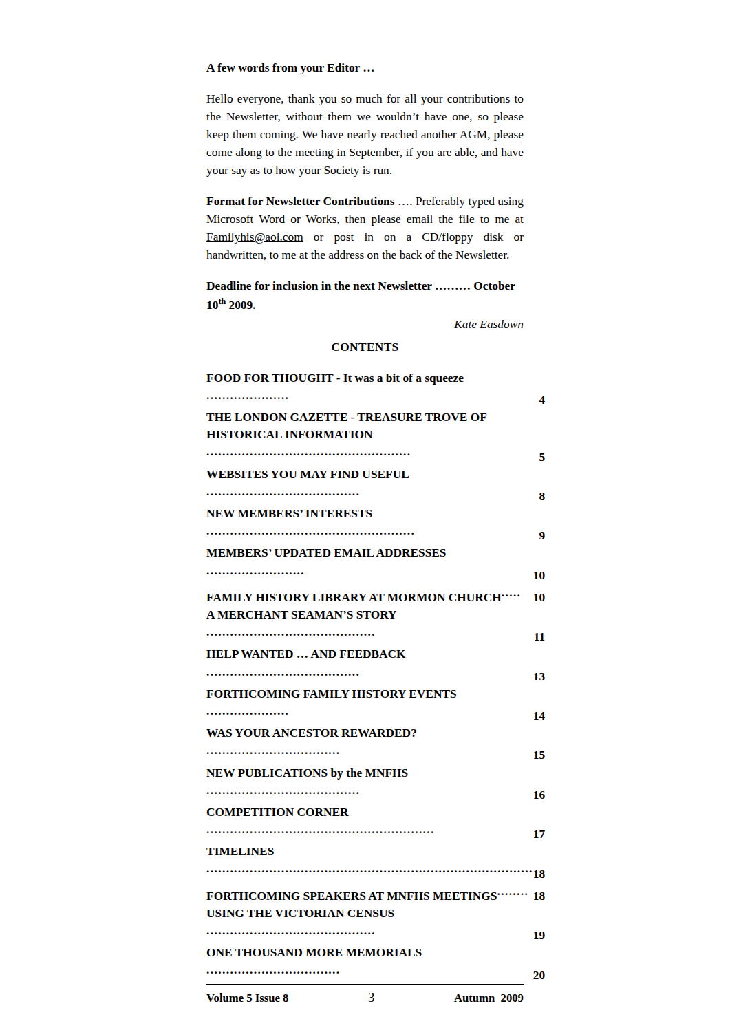A few words from your Editor …
Hello everyone, thank you so much for all your contributions to the Newsletter, without them we wouldn’t have one, so please keep them coming. We have nearly reached another AGM, please come along to the meeting in September, if you are able, and have your say as to how your Society is run.
Format for Newsletter Contributions …. Preferably typed using Microsoft Word or Works, then please email the file to me at Familyhis@aol.com or post in on a CD/floppy disk or handwritten, to me at the address on the back of the Newsletter.
Deadline for inclusion in the next Newsletter ……… October 10th 2009.
Kate Easdown
CONTENTS
| FOOD FOR THOUGHT - It was a bit of a squeeze ..................... | 4 |
| THE LONDON GAZETTE - TREASURE TROVE OF | |
| HISTORICAL INFORMATION .................................................... | 5 |
| WEBSITES YOU MAY FIND USEFUL ....................................... | 8 |
| NEW MEMBERS’ INTERESTS ..................................................... | 9 |
| MEMBERS’ UPDATED EMAIL ADDRESSES ......................... | 10 |
| FAMILY HISTORY LIBRARY AT MORMON CHURCH ..... | 10 |
| A MERCHANT SEAMAN’S STORY ........................................... | 11 |
| HELP WANTED … AND FEEDBACK ....................................... | 13 |
| FORTHCOMING FAMILY HISTORY EVENTS ..................... | 14 |
| WAS YOUR ANCESTOR REWARDED? .................................. | 15 |
| NEW PUBLICATIONS by the MNFHS ....................................... | 16 |
| COMPETITION CORNER .......................................................... | 17 |
| TIMELINES ................................................................................... | 18 |
| FORTHCOMING SPEAKERS AT MNFHS MEETINGS ........ | 18 |
| USING THE VICTORIAN CENSUS ........................................... | 19 |
| ONE THOUSAND MORE MEMORIALS .................................. | 20 |
Volume 5 Issue 8 3 Autumn 2009